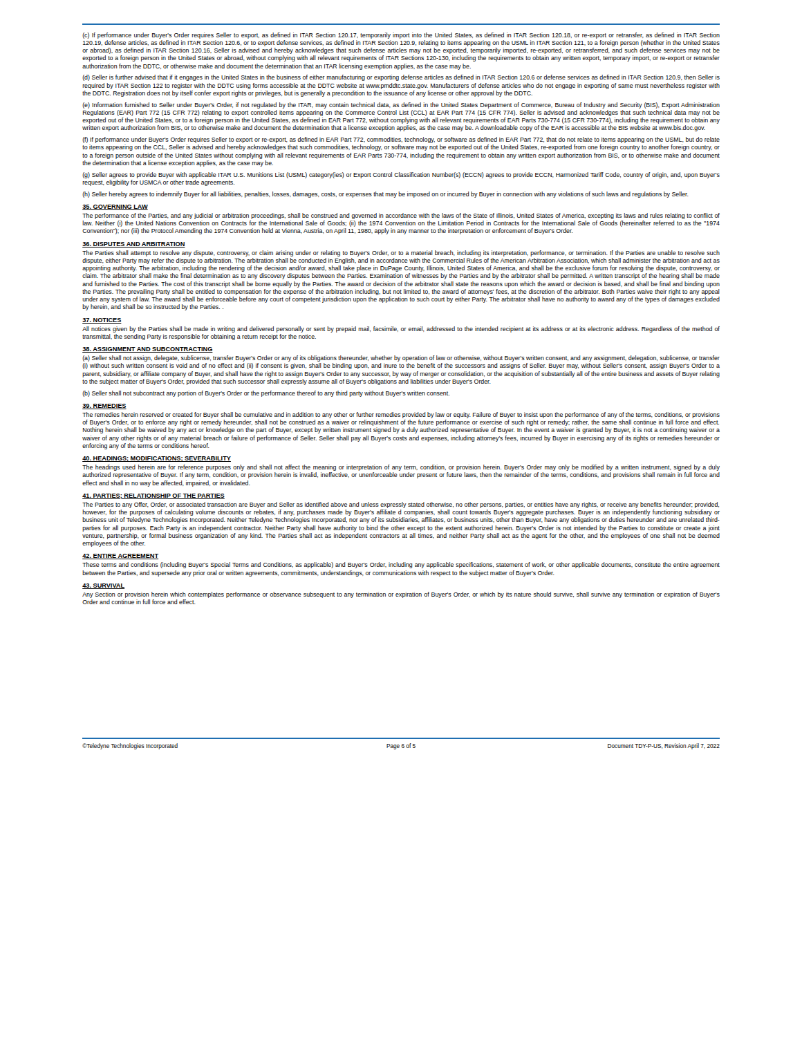(c) If performance under Buyer's Order requires Seller to export, as defined in ITAR Section 120.17, temporarily import into the United States, as defined in ITAR Section 120.18, or re-export or retransfer, as defined in ITAR Section 120.19, defense articles, as defined in ITAR Section 120.6, or to export defense services, as defined in ITAR Section 120.9, relating to items appearing on the USML in ITAR Section 121, to a foreign person (whether in the United States or abroad), as defined in ITAR Section 120.16, Seller is advised and hereby acknowledges that such defense articles may not be exported, temporarily imported, re-exported, or retransferred, and such defense services may not be exported to a foreign person in the United States or abroad, without complying with all relevant requirements of ITAR Sections 120-130, including the requirements to obtain any written export, temporary import, or re-export or retransfer authorization from the DDTC, or otherwise make and document the determination that an ITAR licensing exemption applies, as the case may be.
(d) Seller is further advised that if it engages in the United States in the business of either manufacturing or exporting defense articles as defined in ITAR Section 120.6 or defense services as defined in ITAR Section 120.9, then Seller is required by ITAR Section 122 to register with the DDTC using forms accessible at the DDTC website at www.pmddtc.state.gov. Manufacturers of defense articles who do not engage in exporting of same must nevertheless register with the DDTC. Registration does not by itself confer export rights or privileges, but is generally a precondition to the issuance of any license or other approval by the DDTC.
(e) Information furnished to Seller under Buyer's Order, if not regulated by the ITAR, may contain technical data, as defined in the United States Department of Commerce, Bureau of Industry and Security (BIS), Export Administration Regulations (EAR) Part 772 (15 CFR 772) relating to export controlled items appearing on the Commerce Control List (CCL) at EAR Part 774 (15 CFR 774). Seller is advised and acknowledges that such technical data may not be exported out of the United States, or to a foreign person in the United States, as defined in EAR Part 772, without complying with all relevant requirements of EAR Parts 730-774 (15 CFR 730-774), including the requirement to obtain any written export authorization from BIS, or to otherwise make and document the determination that a license exception applies, as the case may be. A downloadable copy of the EAR is accessible at the BIS website at www.bis.doc.gov.
(f) If performance under Buyer's Order requires Seller to export or re-export, as defined in EAR Part 772, commodities, technology, or software as defined in EAR Part 772, that do not relate to items appearing on the USML, but do relate to items appearing on the CCL, Seller is advised and hereby acknowledges that such commodities, technology, or software may not be exported out of the United States, re-exported from one foreign country to another foreign country, or to a foreign person outside of the United States without complying with all relevant requirements of EAR Parts 730-774, including the requirement to obtain any written export authorization from BIS, or to otherwise make and document the determination that a license exception applies, as the case may be.
(g) Seller agrees to provide Buyer with applicable ITAR U.S. Munitions List (USML) category(ies) or Export Control Classification Number(s) (ECCN) agrees to provide ECCN, Harmonized Tariff Code, country of origin, and, upon Buyer's request, eligibility for USMCA or other trade agreements.
(h) Seller hereby agrees to indemnify Buyer for all liabilities, penalties, losses, damages, costs, or expenses that may be imposed on or incurred by Buyer in connection with any violations of such laws and regulations by Seller.
35. GOVERNING LAW
The performance of the Parties, and any judicial or arbitration proceedings, shall be construed and governed in accordance with the laws of the State of Illinois, United States of America, excepting its laws and rules relating to conflict of law. Neither (i) the United Nations Convention on Contracts for the International Sale of Goods; (ii) the 1974 Convention on the Limitation Period in Contracts for the International Sale of Goods (hereinafter referred to as the "1974 Convention"); nor (iii) the Protocol Amending the 1974 Convention held at Vienna, Austria, on April 11, 1980, apply in any manner to the interpretation or enforcement of Buyer's Order.
36. DISPUTES AND ARBITRATION
The Parties shall attempt to resolve any dispute, controversy, or claim arising under or relating to Buyer's Order, or to a material breach, including its interpretation, performance, or termination. If the Parties are unable to resolve such dispute, either Party may refer the dispute to arbitration. The arbitration shall be conducted in English, and in accordance with the Commercial Rules of the American Arbitration Association, which shall administer the arbitration and act as appointing authority. The arbitration, including the rendering of the decision and/or award, shall take place in DuPage County, Illinois, United States of America, and shall be the exclusive forum for resolving the dispute, controversy, or claim. The arbitrator shall make the final determination as to any discovery disputes between the Parties. Examination of witnesses by the Parties and by the arbitrator shall be permitted. A written transcript of the hearing shall be made and furnished to the Parties. The cost of this transcript shall be borne equally by the Parties. The award or decision of the arbitrator shall state the reasons upon which the award or decision is based, and shall be final and binding upon the Parties. The prevailing Party shall be entitled to compensation for the expense of the arbitration including, but not limited to, the award of attorneys' fees, at the discretion of the arbitrator. Both Parties waive their right to any appeal under any system of law. The award shall be enforceable before any court of competent jurisdiction upon the application to such court by either Party. The arbitrator shall have no authority to award any of the types of damages excluded by herein, and shall be so instructed by the Parties. .
37. NOTICES
All notices given by the Parties shall be made in writing and delivered personally or sent by prepaid mail, facsimile, or email, addressed to the intended recipient at its address or at its electronic address. Regardless of the method of transmittal, the sending Party is responsible for obtaining a return receipt for the notice.
38. ASSIGNMENT AND SUBCONTRACTING
(a) Seller shall not assign, delegate, sublicense, transfer Buyer's Order or any of its obligations thereunder, whether by operation of law or otherwise, without Buyer's written consent, and any assignment, delegation, sublicense, or transfer (i) without such written consent is void and of no effect and (ii) if consent is given, shall be binding upon, and inure to the benefit of the successors and assigns of Seller. Buyer may, without Seller's consent, assign Buyer's Order to a parent, subsidiary, or affiliate company of Buyer, and shall have the right to assign Buyer's Order to any successor, by way of merger or consolidation, or the acquisition of substantially all of the entire business and assets of Buyer relating to the subject matter of Buyer's Order, provided that such successor shall expressly assume all of Buyer's obligations and liabilities under Buyer's Order.
(b) Seller shall not subcontract any portion of Buyer's Order or the performance thereof to any third party without Buyer's written consent.
39. REMEDIES
The remedies herein reserved or created for Buyer shall be cumulative and in addition to any other or further remedies provided by law or equity. Failure of Buyer to insist upon the performance of any of the terms, conditions, or provisions of Buyer's Order, or to enforce any right or remedy hereunder, shall not be construed as a waiver or relinquishment of the future performance or exercise of such right or remedy; rather, the same shall continue in full force and effect. Nothing herein shall be waived by any act or knowledge on the part of Buyer, except by written instrument signed by a duly authorized representative of Buyer. In the event a waiver is granted by Buyer, it is not a continuing waiver or a waiver of any other rights or of any material breach or failure of performance of Seller. Seller shall pay all Buyer's costs and expenses, including attorney's fees, incurred by Buyer in exercising any of its rights or remedies hereunder or enforcing any of the terms or conditions hereof.
40. HEADINGS; MODIFICATIONS; SEVERABILITY
The headings used herein are for reference purposes only and shall not affect the meaning or interpretation of any term, condition, or provision herein. Buyer's Order may only be modified by a written instrument, signed by a duly authorized representative of Buyer. If any term, condition, or provision herein is invalid, ineffective, or unenforceable under present or future laws, then the remainder of the terms, conditions, and provisions shall remain in full force and effect and shall in no way be affected, impaired, or invalidated.
41. PARTIES; RELATIONSHIP OF THE PARTIES
The Parties to any Offer, Order, or associated transaction are Buyer and Seller as identified above and unless expressly stated otherwise, no other persons, parties, or entities have any rights, or receive any benefits hereunder; provided, however, for the purposes of calculating volume discounts or rebates, if any, purchases made by Buyer's affiliate d companies, shall count towards Buyer's aggregate purchases. Buyer is an independently functioning subsidiary or business unit of Teledyne Technologies Incorporated. Neither Teledyne Technologies Incorporated, nor any of its subsidiaries, affiliates, or business units, other than Buyer, have any obligations or duties hereunder and are unrelated third-parties for all purposes. Each Party is an independent contractor. Neither Party shall have authority to bind the other except to the extent authorized herein. Buyer's Order is not intended by the Parties to constitute or create a joint venture, partnership, or formal business organization of any kind. The Parties shall act as independent contractors at all times, and neither Party shall act as the agent for the other, and the employees of one shall not be deemed employees of the other.
42. ENTIRE AGREEMENT
These terms and conditions (including Buyer's Special Terms and Conditions, as applicable) and Buyer's Order, including any applicable specifications, statement of work, or other applicable documents, constitute the entire agreement between the Parties, and supersede any prior oral or written agreements, commitments, understandings, or communications with respect to the subject matter of Buyer's Order.
43. SURVIVAL
Any Section or provision herein which contemplates performance or observance subsequent to any termination or expiration of Buyer's Order, or which by its nature should survive, shall survive any termination or expiration of Buyer's Order and continue in full force and effect.
©Teledyne Technologies Incorporated
Page 6 of 5
Document TDY-P-US, Revision April 7, 2022